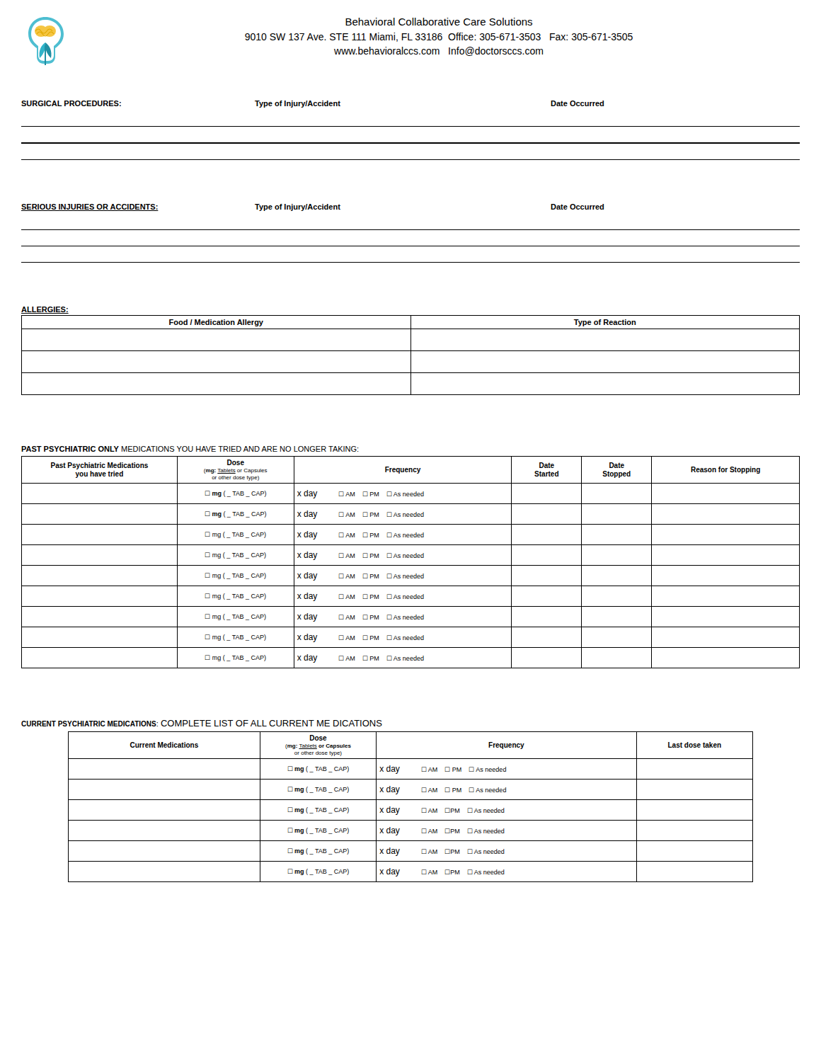Behavioral Collaborative Care Solutions
9010 SW 137 Ave. STE 111 Miami, FL 33186 Office: 305-671-3503 Fax: 305-671-3505
www.behavioralccs.com Info@doctorsccs.com
SURGICAL PROCEDURES:
Type of Injury/Accident
Date Occurred
SERIOUS INJURIES OR ACCIDENTS:
Type of Injury/Accident
Date Occurred
ALLERGIES:
| Food / Medication Allergy | Type of Reaction |
| --- | --- |
PAST PSYCHIATRIC ONLY MEDICATIONS YOU HAVE TRIED AND ARE NO LONGER TAKING:
| Past Psychiatric Medications you have tried | Dose ( mg: Tablets or Capsules or other dose type) | Frequency | Date Started | Date Stopped | Reason for Stopping |
| --- | --- | --- | --- | --- | --- |
| | ☐ mg ( _ TAB _ CAP) | x day ☐ AM ☐ PM ☐ As needed | | | |
| | ☐ mg ( _ TAB _ CAP) | x day ☐ AM ☐ PM ☐ As needed | | | |
| | ☐ mg ( _ TAB _ CAP) | x day ☐ AM ☐ PM ☐ As needed | | | |
| | ☐ mg ( _ TAB _ CAP) | x day ☐ AM ☐ PM ☐ As needed | | | |
| | ☐ mg ( _ TAB _ CAP) | x day ☐ AM ☐ PM ☐ As needed | | | |
| | ☐ mg ( _ TAB _ CAP) | x day ☐ AM ☐ PM ☐ As needed | | | |
| | ☐ mg ( _ TAB _ CAP) | x day ☐ AM ☐ PM ☐ As needed | | | |
| | ☐ mg ( _ TAB _ CAP) | x day ☐ AM ☐ PM ☐ As needed | | | |
| | ☐ mg ( _ TAB _ CAP) | x day ☐ AM ☐ PM ☐ As needed | | | |
CURRENT PSYCHIATRIC MEDICATIONS: COMPLETE LIST OF ALL CURRENT ME DICATIONS
| Current Medications | Dose ( mg: Tablets or Capsules or other dose type) | Frequency | Last dose taken |
| --- | --- | --- | --- |
| | ☐ mg ( _ TAB _ CAP) | x day ☐ AM ☐ PM ☐ As needed | |
| | ☐ mg ( _ TAB _ CAP) | x day ☐ AM ☐ PM ☐ As needed | |
| | ☐ mg ( _ TAB _ CAP) | x day ☐ AM ☐PM ☐ As needed | |
| | ☐ mg ( _ TAB _ CAP) | x day ☐ AM ☐PM ☐ As needed | |
| | ☐ mg ( _ TAB _ CAP) | x day ☐ AM ☐PM ☐ As needed | |
| | ☐ mg ( _ TAB _ CAP) | x day ☐ AM ☐PM ☐ As needed | |